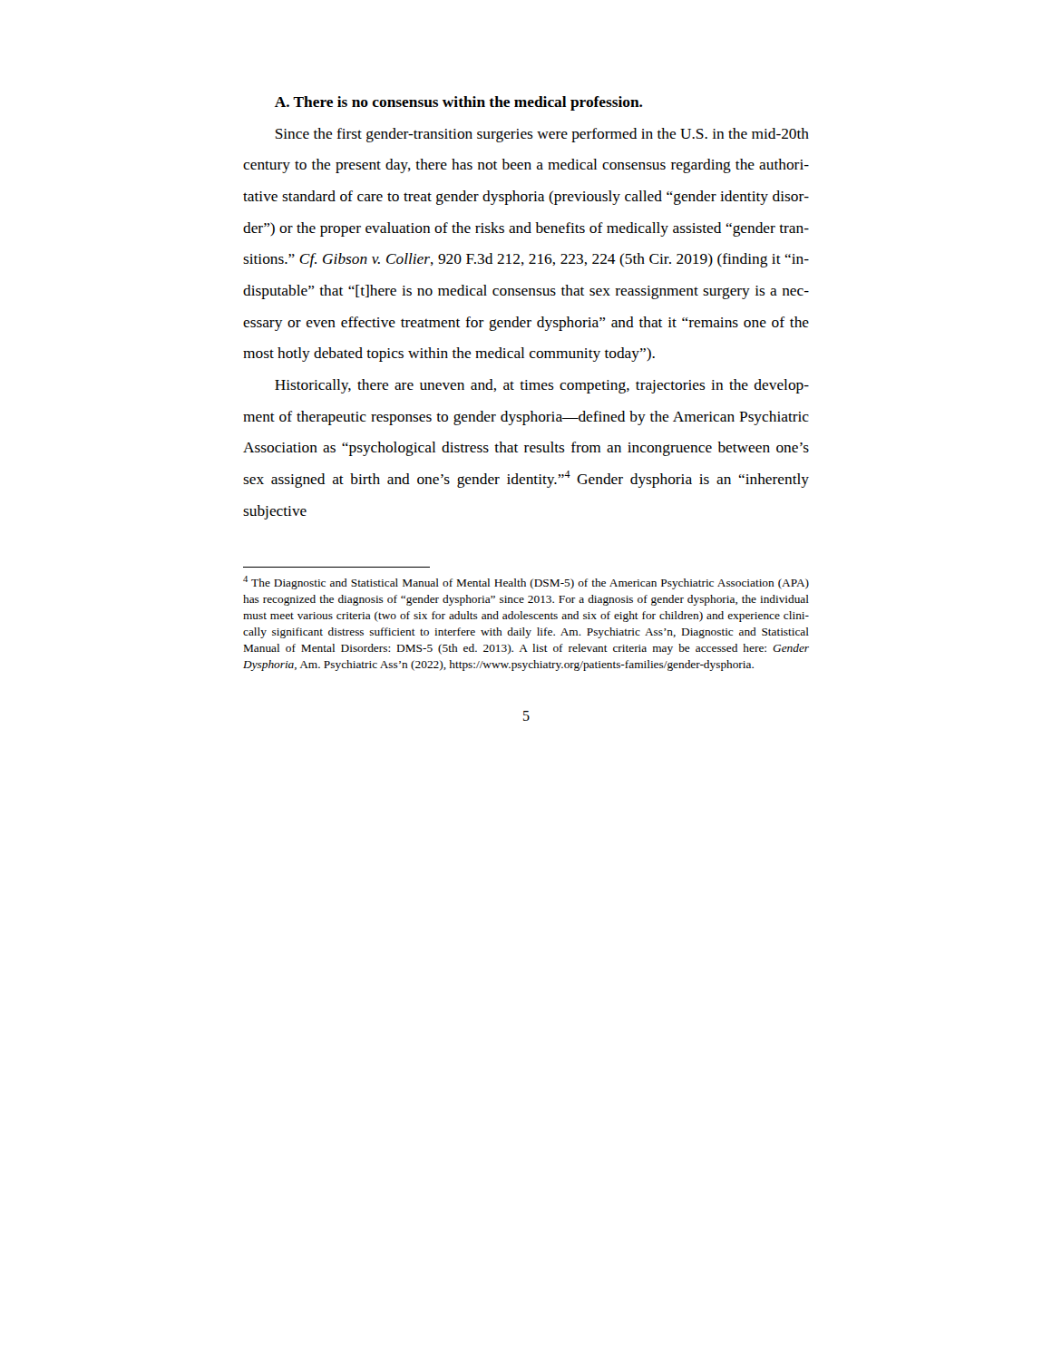A. There is no consensus within the medical profession.
Since the first gender-transition surgeries were performed in the U.S. in the mid-20th century to the present day, there has not been a medical consensus regarding the authoritative standard of care to treat gender dysphoria (previously called “gender identity disorder”) or the proper evaluation of the risks and benefits of medically assisted “gender transitions.” Cf. Gibson v. Collier, 920 F.3d 212, 216, 223, 224 (5th Cir. 2019) (finding it “indisputable” that “[t]here is no medical consensus that sex reassignment surgery is a necessary or even effective treatment for gender dysphoria” and that it “remains one of the most hotly debated topics within the medical community today”).
Historically, there are uneven and, at times competing, trajectories in the development of therapeutic responses to gender dysphoria—defined by the American Psychiatric Association as “psychological distress that results from an incongruence between one’s sex assigned at birth and one’s gender identity.”4 Gender dysphoria is an “inherently subjective
4 The Diagnostic and Statistical Manual of Mental Health (DSM-5) of the American Psychiatric Association (APA) has recognized the diagnosis of “gender dysphoria” since 2013. For a diagnosis of gender dysphoria, the individual must meet various criteria (two of six for adults and adolescents and six of eight for children) and experience clinically significant distress sufficient to interfere with daily life. Am. Psychiatric Ass’n, Diagnostic and Statistical Manual of Mental Disorders: DMS-5 (5th ed. 2013). A list of relevant criteria may be accessed here: Gender Dysphoria, Am. Psychiatric Ass’n (2022), https://www.psychiatry.org/patients-families/gender-dysphoria.
5